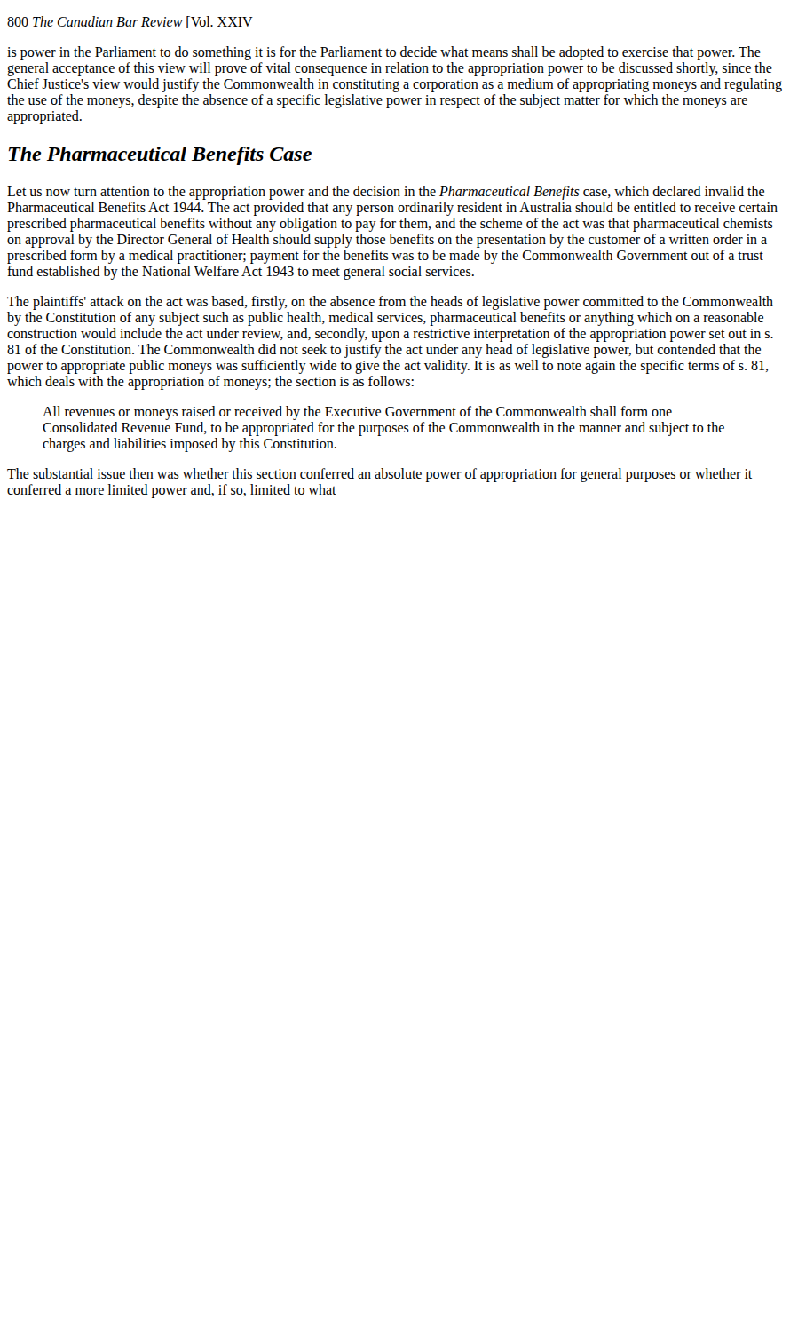800 The Canadian Bar Review [Vol. XXIV
is power in the Parliament to do something it is for the Parliament to decide what means shall be adopted to exercise that power. The general acceptance of this view will prove of vital consequence in relation to the appropriation power to be discussed shortly, since the Chief Justice's view would justify the Commonwealth in constituting a corporation as a medium of appropriating moneys and regulating the use of the moneys, despite the absence of a specific legislative power in respect of the subject matter for which the moneys are appropriated.
The Pharmaceutical Benefits Case
Let us now turn attention to the appropriation power and the decision in the Pharmaceutical Benefits case, which declared invalid the Pharmaceutical Benefits Act 1944. The act provided that any person ordinarily resident in Australia should be entitled to receive certain prescribed pharmaceutical benefits without any obligation to pay for them, and the scheme of the act was that pharmaceutical chemists on approval by the Director General of Health should supply those benefits on the presentation by the customer of a written order in a prescribed form by a medical practitioner; payment for the benefits was to be made by the Commonwealth Government out of a trust fund established by the National Welfare Act 1943 to meet general social services.
The plaintiffs' attack on the act was based, firstly, on the absence from the heads of legislative power committed to the Commonwealth by the Constitution of any subject such as public health, medical services, pharmaceutical benefits or anything which on a reasonable construction would include the act under review, and, secondly, upon a restrictive interpretation of the appropriation power set out in s. 81 of the Constitution. The Commonwealth did not seek to justify the act under any head of legislative power, but contended that the power to appropriate public moneys was sufficiently wide to give the act validity. It is as well to note again the specific terms of s. 81, which deals with the appropriation of moneys; the section is as follows:
All revenues or moneys raised or received by the Executive Government of the Commonwealth shall form one Consolidated Revenue Fund, to be appropriated for the purposes of the Commonwealth in the manner and subject to the charges and liabilities imposed by this Constitution.
The substantial issue then was whether this section conferred an absolute power of appropriation for general purposes or whether it conferred a more limited power and, if so, limited to what